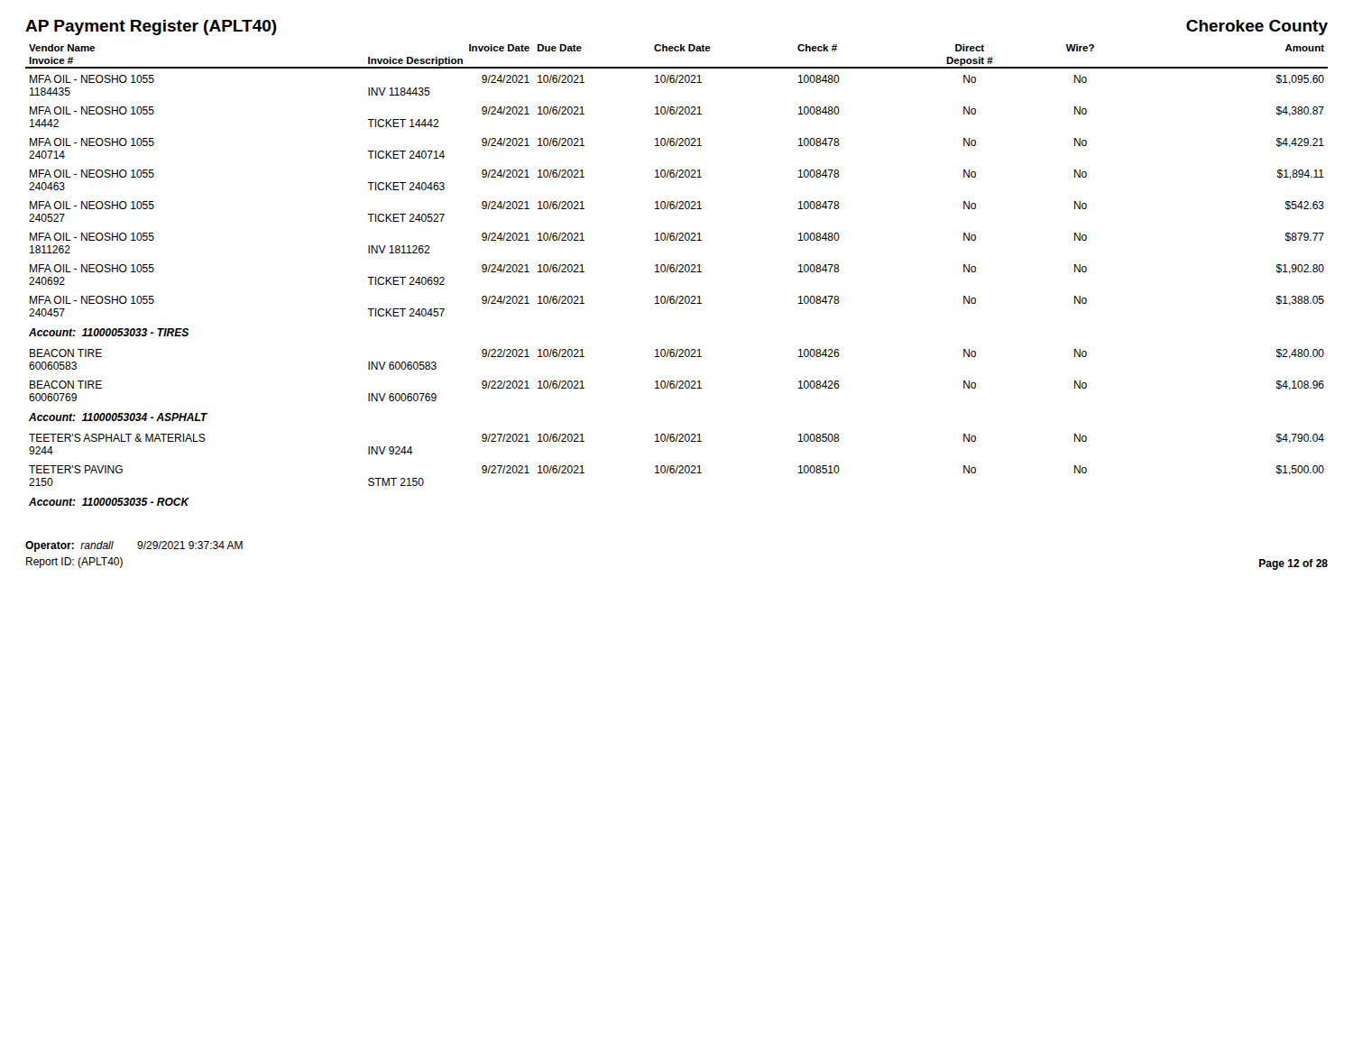AP Payment Register (APLT40)
Cherokee County
| Vendor Name | Invoice Date | Due Date | Check Date | Check # | Direct | Wire? | Amount |
| Invoice # | Invoice Description | Deposit # | | |
| MFA OIL - NEOSHO 1055 | 9/24/2021 | 10/6/2021 | 10/6/2021 | 1008480 | No | No | $1,095.60 |
| 1184435 | INV 1184435 | | | |
| MFA OIL - NEOSHO 1055 | 9/24/2021 | 10/6/2021 | 10/6/2021 | 1008480 | No | No | $4,380.87 |
| 14442 | TICKET 14442 | | | |
| MFA OIL - NEOSHO 1055 | 9/24/2021 | 10/6/2021 | 10/6/2021 | 1008478 | No | No | $4,429.21 |
| 240714 | TICKET 240714 | | | |
| MFA OIL - NEOSHO 1055 | 9/24/2021 | 10/6/2021 | 10/6/2021 | 1008478 | No | No | $1,894.11 |
| 240463 | TICKET 240463 | | | |
| MFA OIL - NEOSHO 1055 | 9/24/2021 | 10/6/2021 | 10/6/2021 | 1008478 | No | No | $542.63 |
| 240527 | TICKET 240527 | | | |
| MFA OIL - NEOSHO 1055 | 9/24/2021 | 10/6/2021 | 10/6/2021 | 1008480 | No | No | $879.77 |
| 1811262 | INV 1811262 | | | |
| MFA OIL - NEOSHO 1055 | 9/24/2021 | 10/6/2021 | 10/6/2021 | 1008478 | No | No | $1,902.80 |
| 240692 | TICKET 240692 | | | |
| MFA OIL - NEOSHO 1055 | 9/24/2021 | 10/6/2021 | 10/6/2021 | 1008478 | No | No | $1,388.05 |
| 240457 | TICKET 240457 | | | |
| Account: 11000053033 - TIRES |
| BEACON TIRE | 9/22/2021 | 10/6/2021 | 10/6/2021 | 1008426 | No | No | $2,480.00 |
| 60060583 | INV 60060583 | | | |
| BEACON TIRE | 9/22/2021 | 10/6/2021 | 10/6/2021 | 1008426 | No | No | $4,108.96 |
| 60060769 | INV 60060769 | | | |
| Account: 11000053034 - ASPHALT |
| TEETER'S ASPHALT & MATERIALS | 9/27/2021 | 10/6/2021 | 10/6/2021 | 1008508 | No | No | $4,790.04 |
| 9244 | INV 9244 | | | |
| TEETER'S PAVING | 9/27/2021 | 10/6/2021 | 10/6/2021 | 1008510 | No | No | $1,500.00 |
| 2150 | STMT 2150 | | | |
| Account: 11000053035 - ROCK |
Operator: randall 9/29/2021 9:37:34 AM
Report ID: (APLT40)
Page 12 of 28